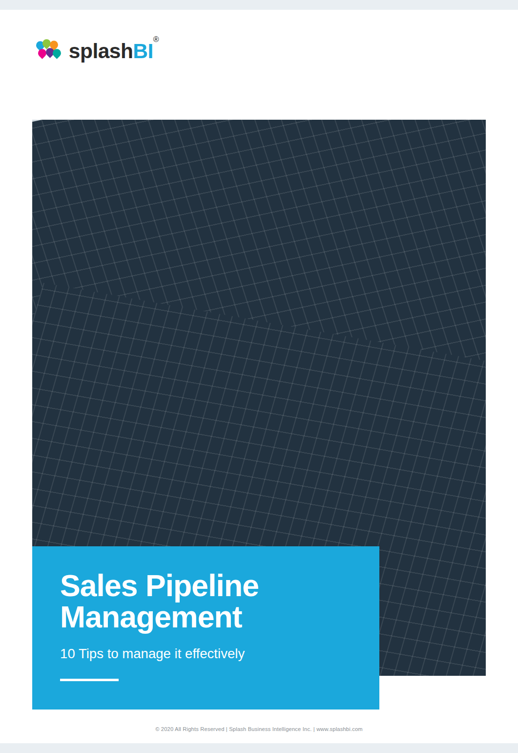splashBI®
Sales Pipeline
Management
10 Tips to manage it effectively
© 2020 All Rights Reserved | Splash Business Intelligence Inc. | www.splashbi.com